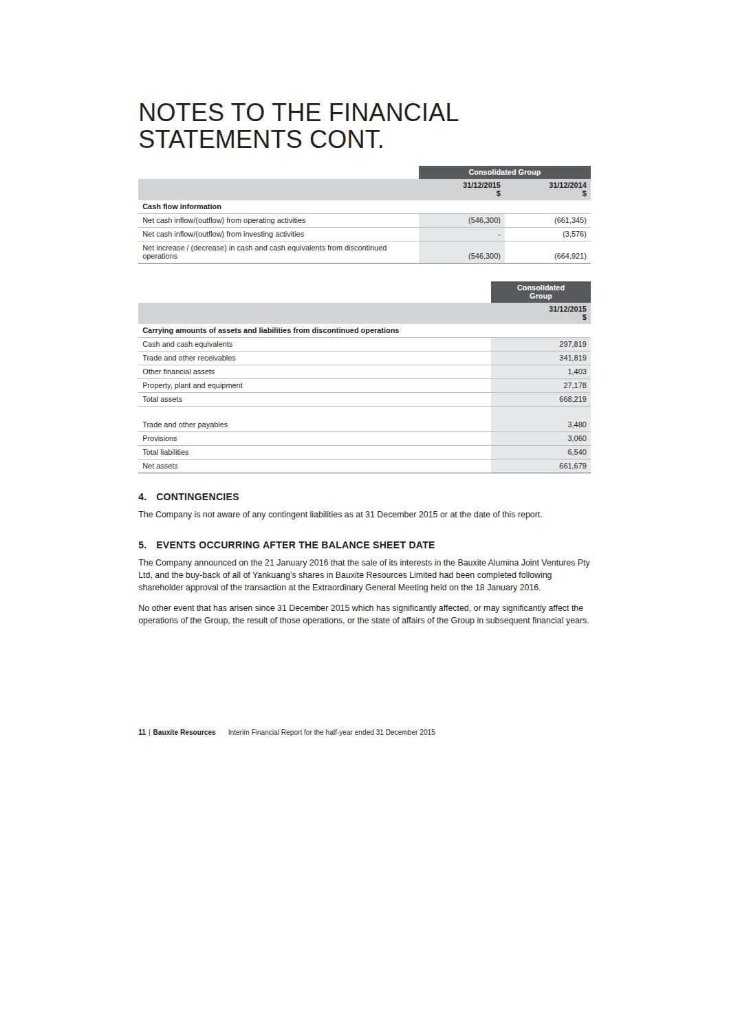NOTES TO THE FINANCIAL STATEMENTS CONT.
| | Consolidated Group |
| | 31/12/2015 $ | 31/12/2014 $ |
| Cash flow information | | |
| Net cash inflow/(outflow) from operating activities | (546,300) | (661,345) |
| Net cash inflow/(outflow) from investing activities | - | (3,576) |
| Net increase / (decrease) in cash and cash equivalents from discontinued operations | (546,300) | (664,921) |
| | Consolidated Group |
| | 31/12/2015 $ |
| Carrying amounts of assets and liabilities from discontinued operations | |
| Cash and cash equivalents | 297,819 |
| Trade and other receivables | 341,819 |
| Other financial assets | 1,403 |
| Property, plant and equipment | 27,178 |
| Total assets | 668,219 |
| Trade and other payables | 3,480 |
| Provisions | 3,060 |
| Total liabilities | 6,540 |
| Net assets | 661,679 |
4. CONTINGENCIES
The Company is not aware of any contingent liabilities as at 31 December 2015 or at the date of this report.
5. EVENTS OCCURRING AFTER THE BALANCE SHEET DATE
The Company announced on the 21 January 2016 that the sale of its interests in the Bauxite Alumina Joint Ventures Pty Ltd, and the buy-back of all of Yankuang’s shares in Bauxite Resources Limited had been completed following shareholder approval of the transaction at the Extraordinary General Meeting held on the 18 January 2016.
No other event that has arisen since 31 December 2015 which has significantly affected, or may significantly affect the operations of the Group, the result of those operations, or the state of affairs of the Group in subsequent financial years.
11|Bauxite Resources Interim Financial Report for the half-year ended 31 December 2015